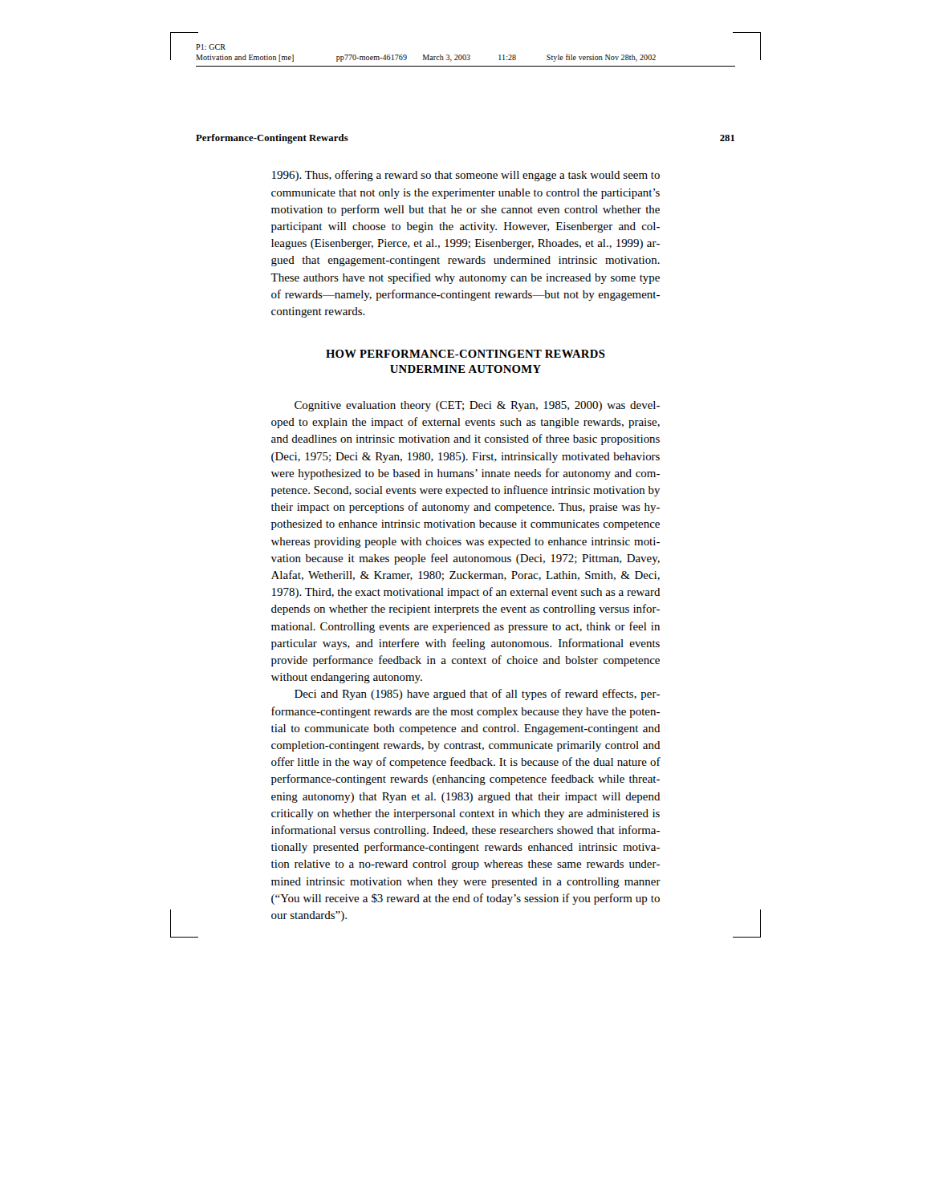P1: GCR
| Motivation and Emotion [me] | pp770-moem-461769 | March 3, 2003 | 11:28 | Style file version Nov 28th, 2002 |
Performance-Contingent Rewards 281
1996). Thus, offering a reward so that someone will engage a task would seem to communicate that not only is the experimenter unable to control the participant’s motivation to perform well but that he or she cannot even control whether the participant will choose to begin the activity. However, Eisenberger and colleagues (Eisenberger, Pierce, et al., 1999; Eisenberger, Rhoades, et al., 1999) argued that engagement-contingent rewards undermined intrinsic motivation. These authors have not specified why autonomy can be increased by some type of rewards—namely, performance-contingent rewards—but not by engagement-contingent rewards.
How Performance-Contingent Rewards
Undermine Autonomy
Cognitive evaluation theory (CET; Deci & Ryan, 1985, 2000) was developed to explain the impact of external events such as tangible rewards, praise, and deadlines on intrinsic motivation and it consisted of three basic propositions (Deci, 1975; Deci & Ryan, 1980, 1985). First, intrinsically motivated behaviors were hypothesized to be based in humans’ innate needs for autonomy and competence. Second, social events were expected to influence intrinsic motivation by their impact on perceptions of autonomy and competence. Thus, praise was hypothesized to enhance intrinsic motivation because it communicates competence whereas providing people with choices was expected to enhance intrinsic motivation because it makes people feel autonomous (Deci, 1972; Pittman, Davey, Alafat, Wetherill, & Kramer, 1980; Zuckerman, Porac, Lathin, Smith, & Deci, 1978). Third, the exact motivational impact of an external event such as a reward depends on whether the recipient interprets the event as controlling versus informational. Controlling events are experienced as pressure to act, think or feel in particular ways, and interfere with feeling autonomous. Informational events provide performance feedback in a context of choice and bolster competence without endangering autonomy.
Deci and Ryan (1985) have argued that of all types of reward effects, performance-contingent rewards are the most complex because they have the potential to communicate both competence and control. Engagement-contingent and completion-contingent rewards, by contrast, communicate primarily control and offer little in the way of competence feedback. It is because of the dual nature of performance-contingent rewards (enhancing competence feedback while threatening autonomy) that Ryan et al. (1983) argued that their impact will depend critically on whether the interpersonal context in which they are administered is informational versus controlling. Indeed, these researchers showed that informationally presented performance-contingent rewards enhanced intrinsic motivation relative to a no-reward control group whereas these same rewards undermined intrinsic motivation when they were presented in a controlling manner (“You will receive a $3 reward at the end of today’s session if you perform up to our standards”).